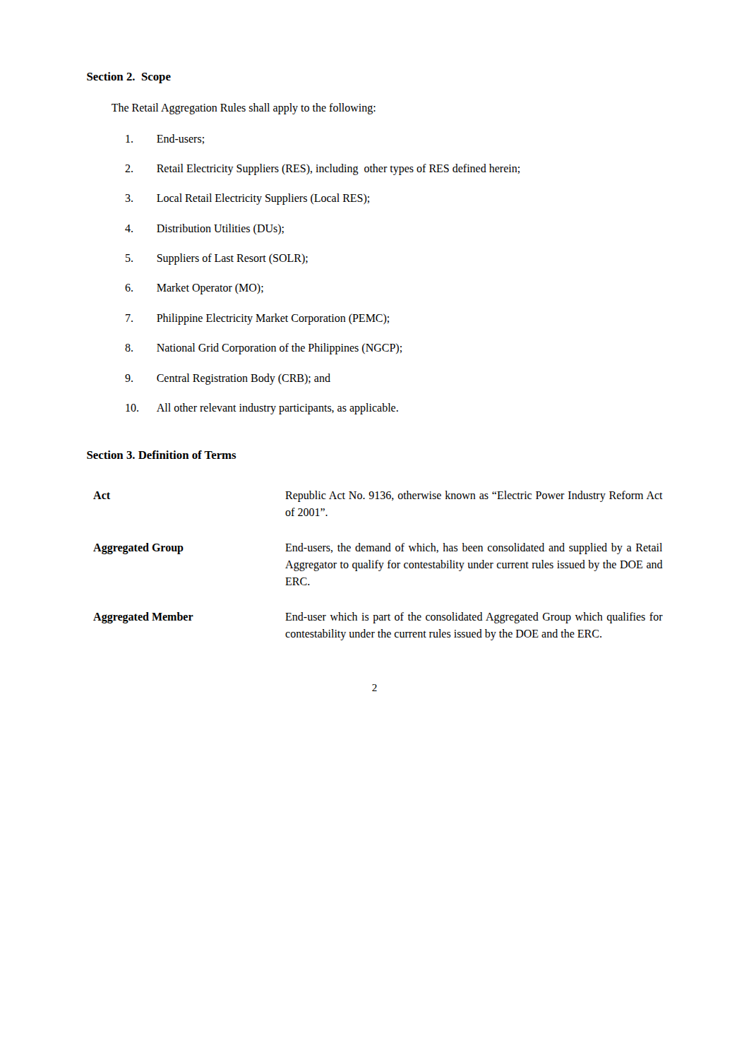Section 2. Scope
The Retail Aggregation Rules shall apply to the following:
End-users;
Retail Electricity Suppliers (RES), including other types of RES defined herein;
Local Retail Electricity Suppliers (Local RES);
Distribution Utilities (DUs);
Suppliers of Last Resort (SOLR);
Market Operator (MO);
Philippine Electricity Market Corporation (PEMC);
National Grid Corporation of the Philippines (NGCP);
Central Registration Body (CRB); and
All other relevant industry participants, as applicable.
Section 3. Definition of Terms
Act
Republic Act No. 9136, otherwise known as “Electric Power Industry Reform Act of 2001”.
Aggregated Group
End-users, the demand of which, has been consolidated and supplied by a Retail Aggregator to qualify for contestability under current rules issued by the DOE and ERC.
Aggregated Member
End-user which is part of the consolidated Aggregated Group which qualifies for contestability under the current rules issued by the DOE and the ERC.
2